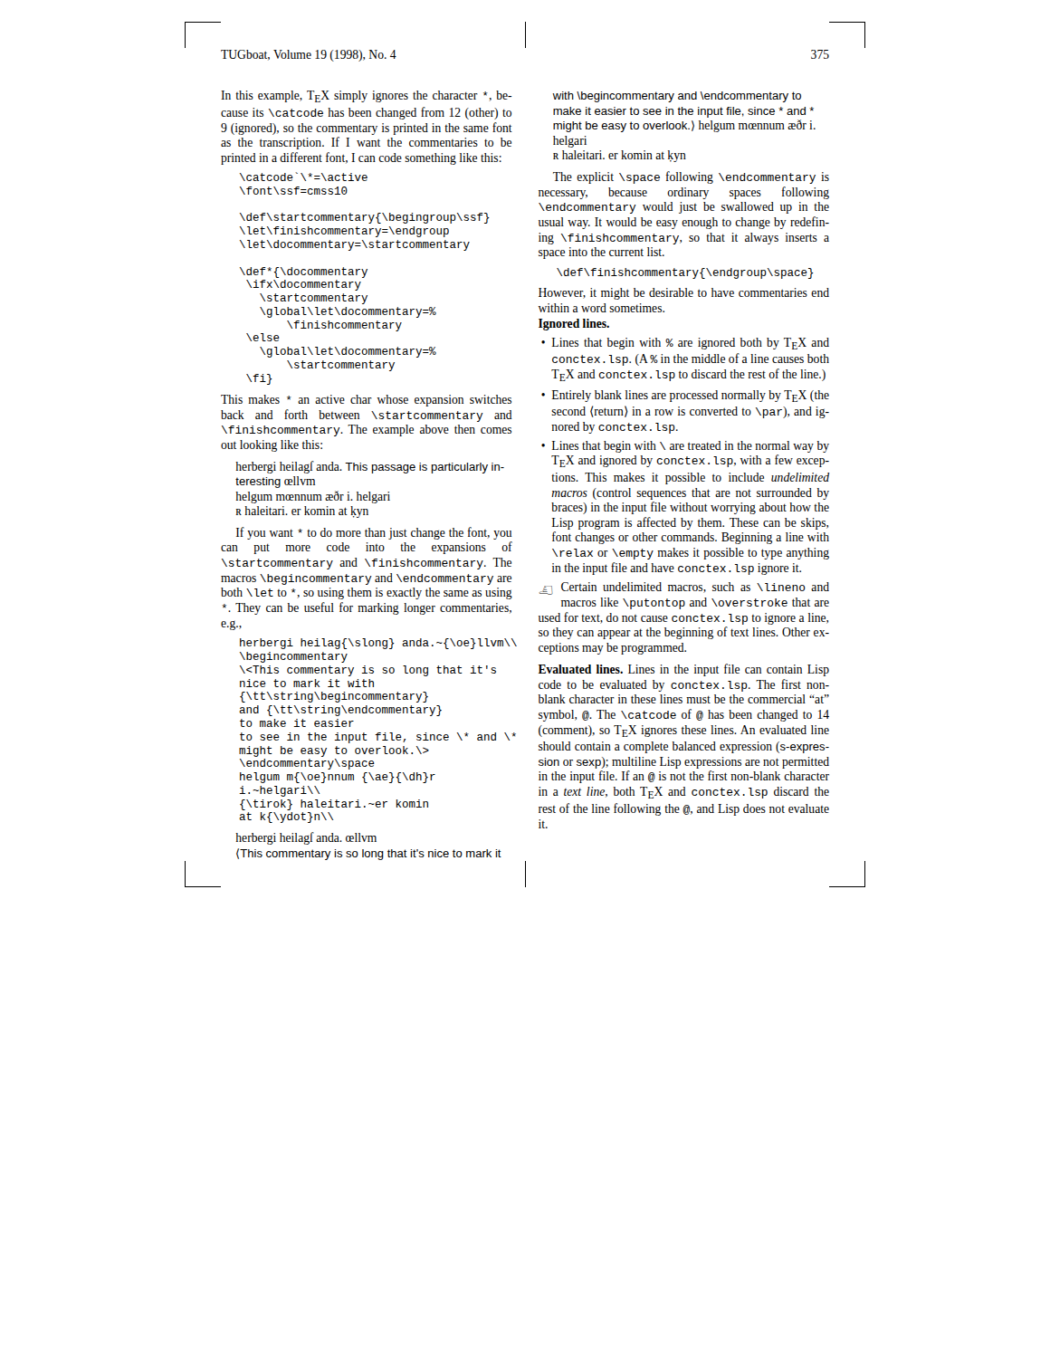TUGboat, Volume 19 (1998), No. 4 375
In this example, Te X simply ignores the character *, because its \catcode has been changed from 12 (other) to 9 (ignored), so the commentary is printed in the same font as the transcription. If I want the commentaries to be printed in a different font, I can code something like this:
\catcode`\*=\active
\font\ssf=cmss10

\def\startcommentary{\begingroup\ssf}
\let\finishcommentary=\endgroup
\let\docommentary=\startcommentary

\def*{\docommentary
 \ifx\docommentary
   \startcommentary
   \global\let\docommentary=%
       \finishcommentary
 \else
   \global\let\docommentary=%
       \startcommentary
 \fi}
This makes * an active char whose expansion switches back and forth between \startcommentary and \finishcommentary. The example above then comes out looking like this:
herbergi heilagſ anda. This passage is particularly interesting œllvm
helgum mœnnum æðr i. helgari
ʀ haleitari. er komin at ḳyn
If you want * to do more than just change the font, you can put more code into the expansions of \startcommentary and \finishcommentary. The macros \begincommentary and \endcommentary are both \let to *, so using them is exactly the same as using *. They can be useful for marking longer commentaries, e.g.,
herbergi heilag{\slong} anda.~{\oe}llvm\\
\begincommentary
\<This commentary is so long that it's
nice to mark it with
{\tt\string\begincommentary}
and {\tt\string\endcommentary}
to make it easier
to see in the input file, since \* and \*
might be easy to overlook.\>
\endcommentary\space
helgum m{\oe}nnum {\ae}{\dh}r
i.~helgari\\
{\tirok} haleitari.~er komin
at k{\ydot}n\\
herbergi heilagſ anda. œllvm
⟨This commentary is so long that it's nice to mark it with \begincommentary and \endcommentary to make it easier to see in the input file, since * and * might be easy to overlook.⟩ helgum mœnnum æðr i. helgari
ʀ haleitari. er komin at ḳyn
The explicit \space following \endcommentary is necessary, because ordinary spaces following \endcommentary would just be swallowed up in the usual way. It would be easy enough to change by redefining \finishcommentary, so that it always inserts a space into the current list.
\def\finishcommentary{\endgroup\space}
However, it might be desirable to have commentaries end within a word sometimes.
Ignored lines.
Lines that begin with % are ignored both by Te X and conctex.lsp. (A % in the middle of a line causes both Te X and conctex.lsp to discard the rest of the line.)
Entirely blank lines are processed normally by Te X (the second ⟨return⟩ in a row is converted to \par), and ignored by conctex.lsp.
Lines that begin with \ are treated in the normal way by Te X and ignored by conctex.lsp, with a few exceptions. This makes it possible to include undelimited macros (control sequences that are not surrounded by braces) in the input file without worrying about how the Lisp program is affected by them. These can be skips, font changes or other commands. Beginning a line with \relax or \empty makes it possible to type anything in the input file and have conctex.lsp ignore it.
☞
Certain undelimited macros, such as \lineno and macros like \putontop and \overstroke that are used for text, do not cause conctex.lsp to ignore a line, so they can appear at the beginning of text lines. Other exceptions may be programmed.
Evaluated lines. Lines in the input file can contain Lisp code to be evaluated by conctex.lsp. The first non-blank character in these lines must be the commercial “at” symbol, @. The \catcode of @ has been changed to 14 (comment), so Te X ignores these lines. An evaluated line should contain a complete balanced expression (s-expression or sexp); multiline Lisp expressions are not permitted in the input file. If an @ is not the first non-blank character in a text line, both Te X and conctex.lsp discard the rest of the line following the @, and Lisp does not evaluate it.